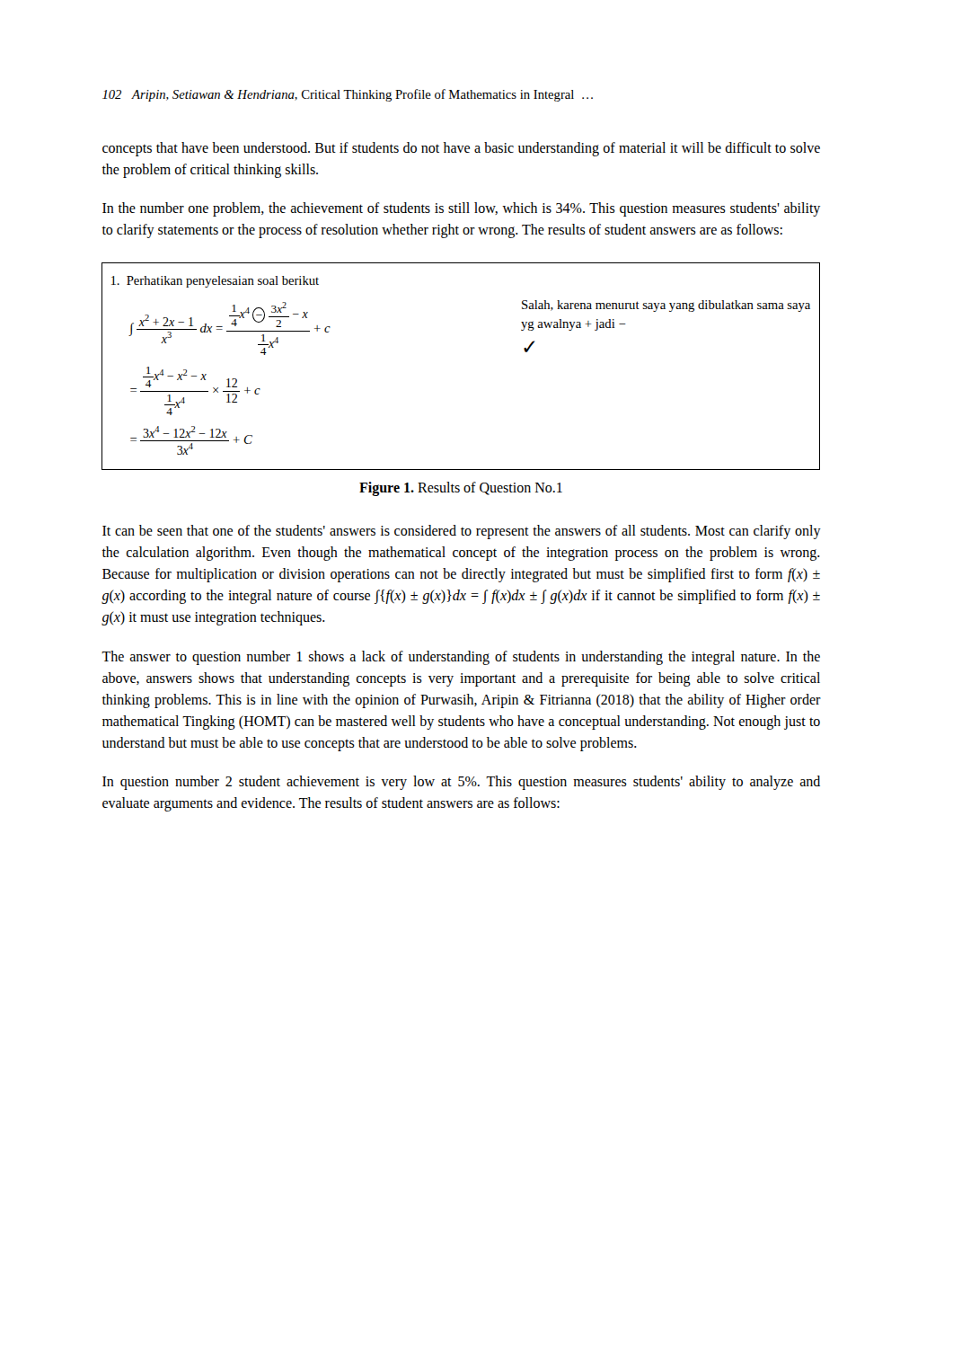102 Aripin, Setiawan & Hendriana, Critical Thinking Profile of Mathematics in Integral …
concepts that have been understood. But if students do not have a basic understanding of material it will be difficult to solve the problem of critical thinking skills.
In the number one problem, the achievement of students is still low, which is 34%. This question measures students' ability to clarify statements or the process of resolution whether right or wrong. The results of student answers are as follows:
1. Perhatikan penyelesaian soal berikut
∫ x 2 + 2x − 1 x 3 dx = 14 x 4 − 3x 22 − x 14 x 4 + c
= 14 x 4 − x 2 − x 14 x 4 × 1212 + c
= 3x 4 − 12x 2 − 12x 3x 4 + C
Salah, karena menurut saya yang dibulatkan sama saya yg awalnya + jadi −
✓
Figure 1. Results of Question No.1
It can be seen that one of the students' answers is considered to represent the answers of all students. Most can clarify only the calculation algorithm. Even though the mathematical concept of the integration process on the problem is wrong. Because for multiplication or division operations can not be directly integrated but must be simplified first to form f(x) ± g(x) according to the integral nature of course ∫{f(x) ± g(x)}dx = ∫ f(x)dx ± ∫ g(x)dx if it cannot be simplified to form f(x) ± g(x) it must use integration techniques.
The answer to question number 1 shows a lack of understanding of students in understanding the integral nature. In the above, answers shows that understanding concepts is very important and a prerequisite for being able to solve critical thinking problems. This is in line with the opinion of Purwasih, Aripin & Fitrianna (2018) that the ability of Higher order mathematical Tingking (HOMT) can be mastered well by students who have a conceptual understanding. Not enough just to understand but must be able to use concepts that are understood to be able to solve problems.
In question number 2 student achievement is very low at 5%. This question measures students' ability to analyze and evaluate arguments and evidence. The results of student answers are as follows: